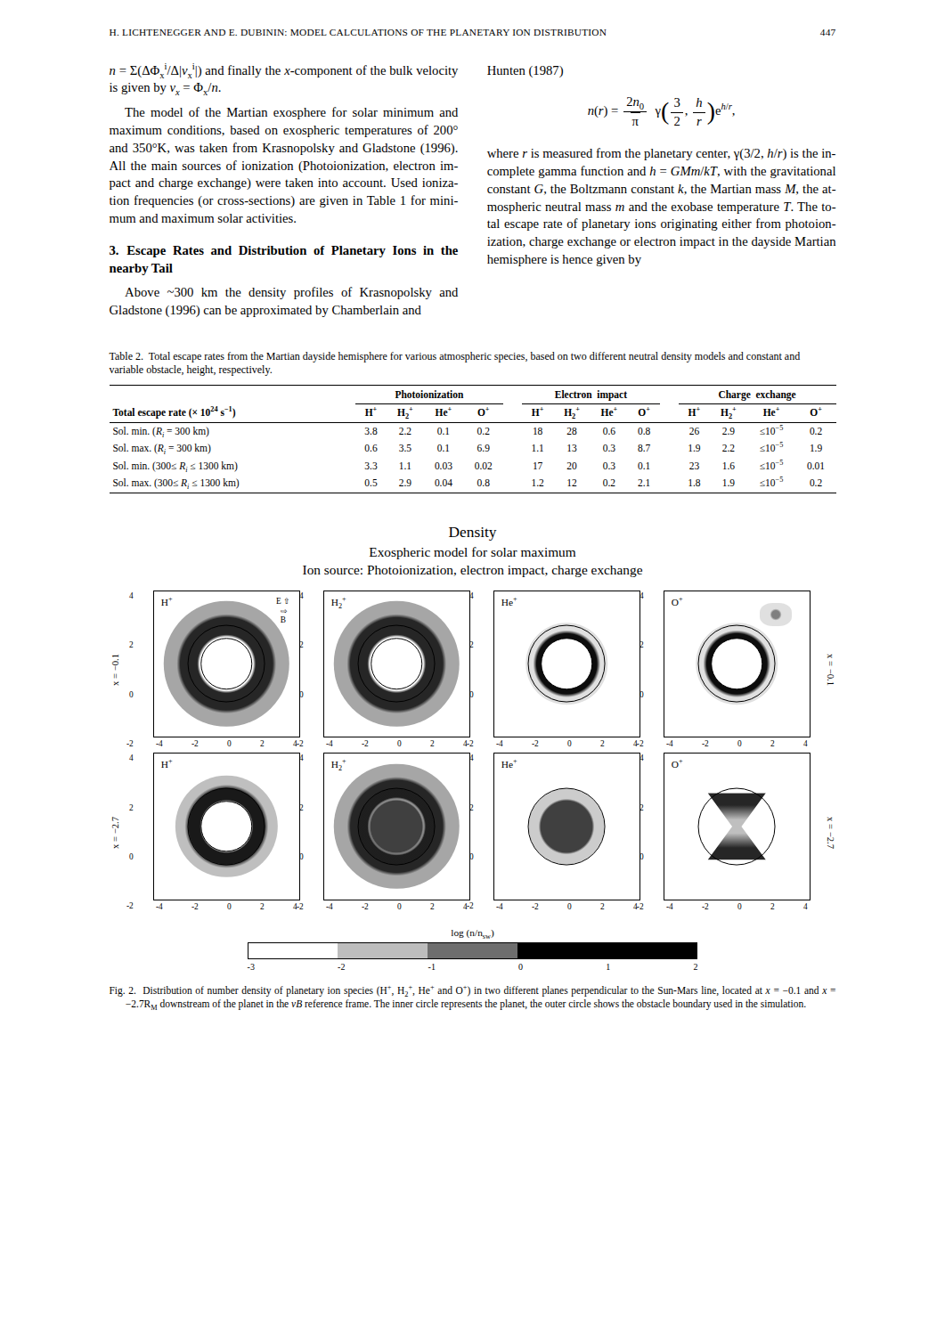H. Lichtenegger and E. Dubinin: Model Calculations of the Planetary Ion Distribution 447
n = Σ(ΔΦxi/Δ|vxi|) and finally the x-component of the bulk velocity is given by vx = Φx/n.
The model of the Martian exosphere for solar minimum and maximum conditions, based on exospheric temperatures of 200° and 350°K, was taken from Krasnopolsky and Gladstone (1996). All the main sources of ionization (Photoionization, electron impact and charge exchange) were taken into account. Used ionization frequencies (or cross-sections) are given in Table 1 for minimum and maximum solar activities.
3. Escape Rates and Distribution of Planetary Ions in the nearby Tail
Above ~300 km the density profiles of Krasnopolsky and Gladstone (1996) can be approximated by Chamberlain and
Hunten (1987)
n(r) = 2n0 π γ(32, hr) eh/r,
where r is measured from the planetary center, γ(3/2, h/r) is the incomplete gamma function and h = GMm/kT, with the gravitational constant G, the Boltzmann constant k, the Martian mass M, the atmospheric neutral mass m and the exobase temperature T. The total escape rate of planetary ions originating either from photoionization, charge exchange or electron impact in the dayside Martian hemisphere is hence given by
Table 2. Total escape rates from the Martian dayside hemisphere for various atmospheric species, based on two different neutral density models and constant and variable obstacle, height, respectively.
| Total escape rate (× 10 24 s −1 ) | | Photoionization | | Electron impact | | Charge exchange |
| --- | --- | --- | --- | --- | --- | --- |
| | H + | H 2 + | He + | O + | | H + | H 2 + | He + | O + | | H + | H 2 + | He + | O + |
| Sol. min. ( R i = 300 km) | | 3.8 | 2.2 | 0.1 | 0.2 | | 18 | 28 | 0.6 | 0.8 | | 26 | 2.9 | ≤10 −5 | 0.2 |
| Sol. max. ( R i = 300 km) | | 0.6 | 3.5 | 0.1 | 6.9 | | 1.1 | 13 | 0.3 | 8.7 | | 1.9 | 2.2 | ≤10 −5 | 1.9 |
| Sol. min. (300≤ R i ≤ 1300 km) | | 3.3 | 1.1 | 0.03 | 0.02 | | 17 | 20 | 0.3 | 0.1 | | 23 | 1.6 | ≤10 −5 | 0.01 |
| Sol. max. (300≤ R i ≤ 1300 km) | | 0.5 | 2.9 | 0.04 | 0.8 | | 1.2 | 12 | 0.2 | 2.1 | | 1.8 | 1.9 | ≤10 −5 | 0.2 |
Density
Exospheric model for solar maximum
Ion source: Photoionization, electron impact, charge exchange
x = −0.1
420-2
H+ E ⇧
⇨
B
-4-2024
420-2
H2+
-4-2024
420-2
He+
-4-2024
420-2
O+
-4-2024
x = −0.1
x = −2.7
420-2
H+
-4-2024
420-2
H2+
-4-2024
420-2
He+
-4-2024
420-2
O+
-4-2024
x = −2.7
log (n/nsw)
-3-2-1012
Fig. 2. Distribution of number density of planetary ion species (H+, H2+, He+ and O+) in two different planes perpendicular to the Sun-Mars line, located at x = −0.1 and x = −2.7RM downstream of the planet in the vB reference frame. The inner circle represents the planet, the outer circle shows the obstacle boundary used in the simulation.